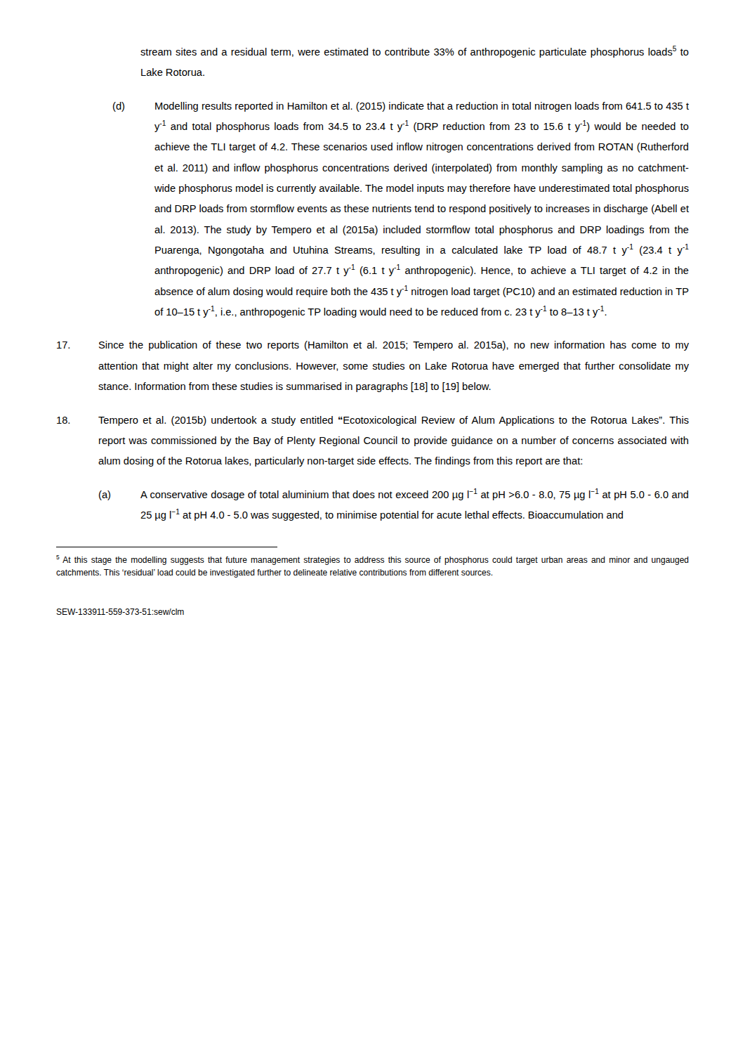stream sites and a residual term, were estimated to contribute 33% of anthropogenic particulate phosphorus loads5 to Lake Rotorua.
(d)
Modelling results reported in Hamilton et al. (2015) indicate that a reduction in total nitrogen loads from 641.5 to 435 t y-1 and total phosphorus loads from 34.5 to 23.4 t y-1 (DRP reduction from 23 to 15.6 t y-1) would be needed to achieve the TLI target of 4.2. These scenarios used inflow nitrogen concentrations derived from ROTAN (Rutherford et al. 2011) and inflow phosphorus concentrations derived (interpolated) from monthly sampling as no catchment-wide phosphorus model is currently available. The model inputs may therefore have underestimated total phosphorus and DRP loads from stormflow events as these nutrients tend to respond positively to increases in discharge (Abell et al. 2013). The study by Tempero et al (2015a) included stormflow total phosphorus and DRP loadings from the Puarenga, Ngongotaha and Utuhina Streams, resulting in a calculated lake TP load of 48.7 t y-1 (23.4 t y-1 anthropogenic) and DRP load of 27.7 t y-1 (6.1 t y-1 anthropogenic). Hence, to achieve a TLI target of 4.2 in the absence of alum dosing would require both the 435 t y-1 nitrogen load target (PC10) and an estimated reduction in TP of 10–15 t y-1, i.e., anthropogenic TP loading would need to be reduced from c. 23 t y-1 to 8–13 t y-1.
17.
Since the publication of these two reports (Hamilton et al. 2015; Tempero al. 2015a), no new information has come to my attention that might alter my conclusions. However, some studies on Lake Rotorua have emerged that further consolidate my stance. Information from these studies is summarised in paragraphs [18] to [19] below.
18.
Tempero et al. (2015b) undertook a study entitled “Ecotoxicological Review of Alum Applications to the Rotorua Lakes”. This report was commissioned by the Bay of Plenty Regional Council to provide guidance on a number of concerns associated with alum dosing of the Rotorua lakes, particularly non-target side effects. The findings from this report are that:
(a)
A conservative dosage of total aluminium that does not exceed 200 µg l−1 at pH >6.0 - 8.0, 75 µg l−1 at pH 5.0 - 6.0 and 25 µg l−1 at pH 4.0 - 5.0 was suggested, to minimise potential for acute lethal effects. Bioaccumulation and
5 At this stage the modelling suggests that future management strategies to address this source of phosphorus could target urban areas and minor and ungauged catchments. This ‘residual’ load could be investigated further to delineate relative contributions from different sources.
SEW-133911-559-373-51:sew/clm